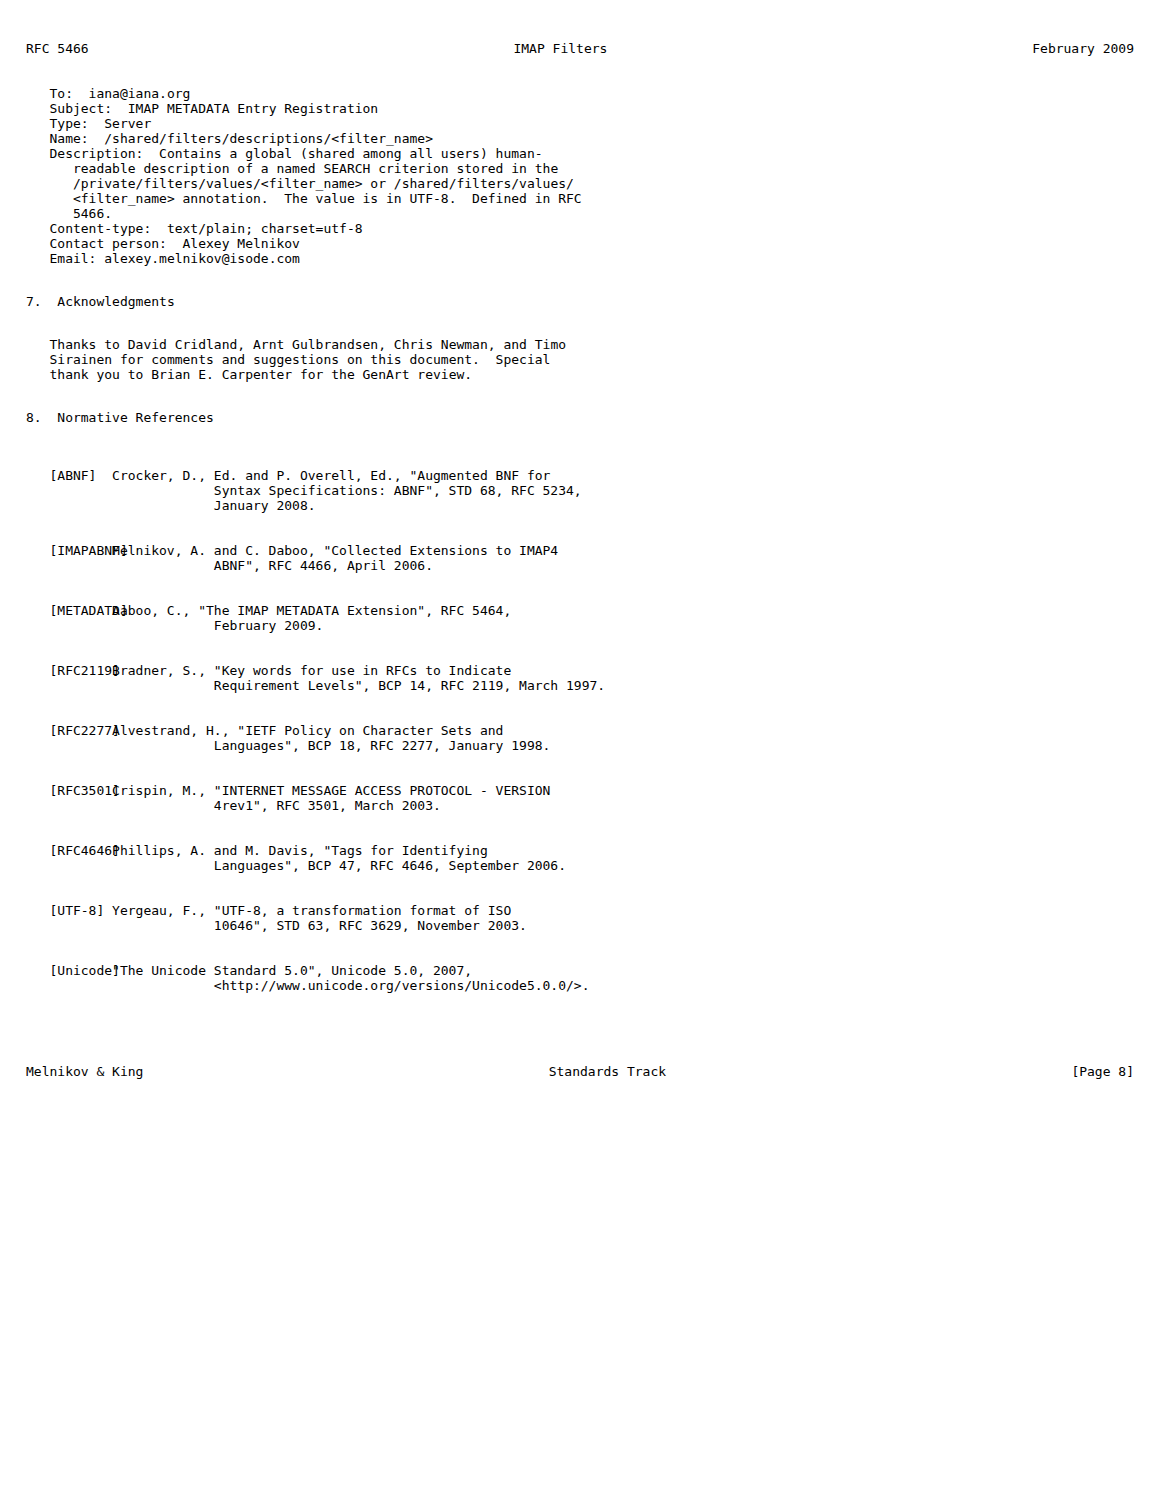RFC 5466 IMAP Filters February 2009
To: iana@iana.org Subject: IMAP METADATA Entry Registration Type: Server Name: /shared/filters/descriptions/<filter_name> Description: Contains a global (shared among all users) human- readable description of a named SEARCH criterion stored in the /private/filters/values/<filter_name> or /shared/filters/values/ <filter_name> annotation. The value is in UTF-8. Defined in RFC 5466. Content-type: text/plain; charset=utf-8 Contact person: Alexey Melnikov Email: alexey.melnikov@isode.com
7. Acknowledgments
Thanks to David Cridland, Arnt Gulbrandsen, Chris Newman, and Timo Sirainen for comments and suggestions on this document. Special thank you to Brian E. Carpenter for the GenArt review.
8. Normative References
[ABNF]
Crocker, D., Ed. and P. Overell, Ed., "Augmented BNF for Syntax Specifications: ABNF", STD 68, RFC 5234, January 2008.
[IMAPABNF]
Melnikov, A. and C. Daboo, "Collected Extensions to IMAP4 ABNF", RFC 4466, April 2006.
[METADATA]
Daboo, C., "The IMAP METADATA Extension", RFC 5464, February 2009.
[RFC2119]
Bradner, S., "Key words for use in RFCs to Indicate Requirement Levels", BCP 14, RFC 2119, March 1997.
[RFC2277]
Alvestrand, H., "IETF Policy on Character Sets and Languages", BCP 18, RFC 2277, January 1998.
[RFC3501]
Crispin, M., "INTERNET MESSAGE ACCESS PROTOCOL - VERSION 4rev1", RFC 3501, March 2003.
[RFC4646]
Phillips, A. and M. Davis, "Tags for Identifying Languages", BCP 47, RFC 4646, September 2006.
[UTF-8]
Yergeau, F., "UTF-8, a transformation format of ISO 10646", STD 63, RFC 3629, November 2003.
[Unicode]
"The Unicode Standard 5.0", Unicode 5.0, 2007, <http://www.unicode.org/versions/Unicode5.0.0/>.
Melnikov & King Standards Track[Page 8]